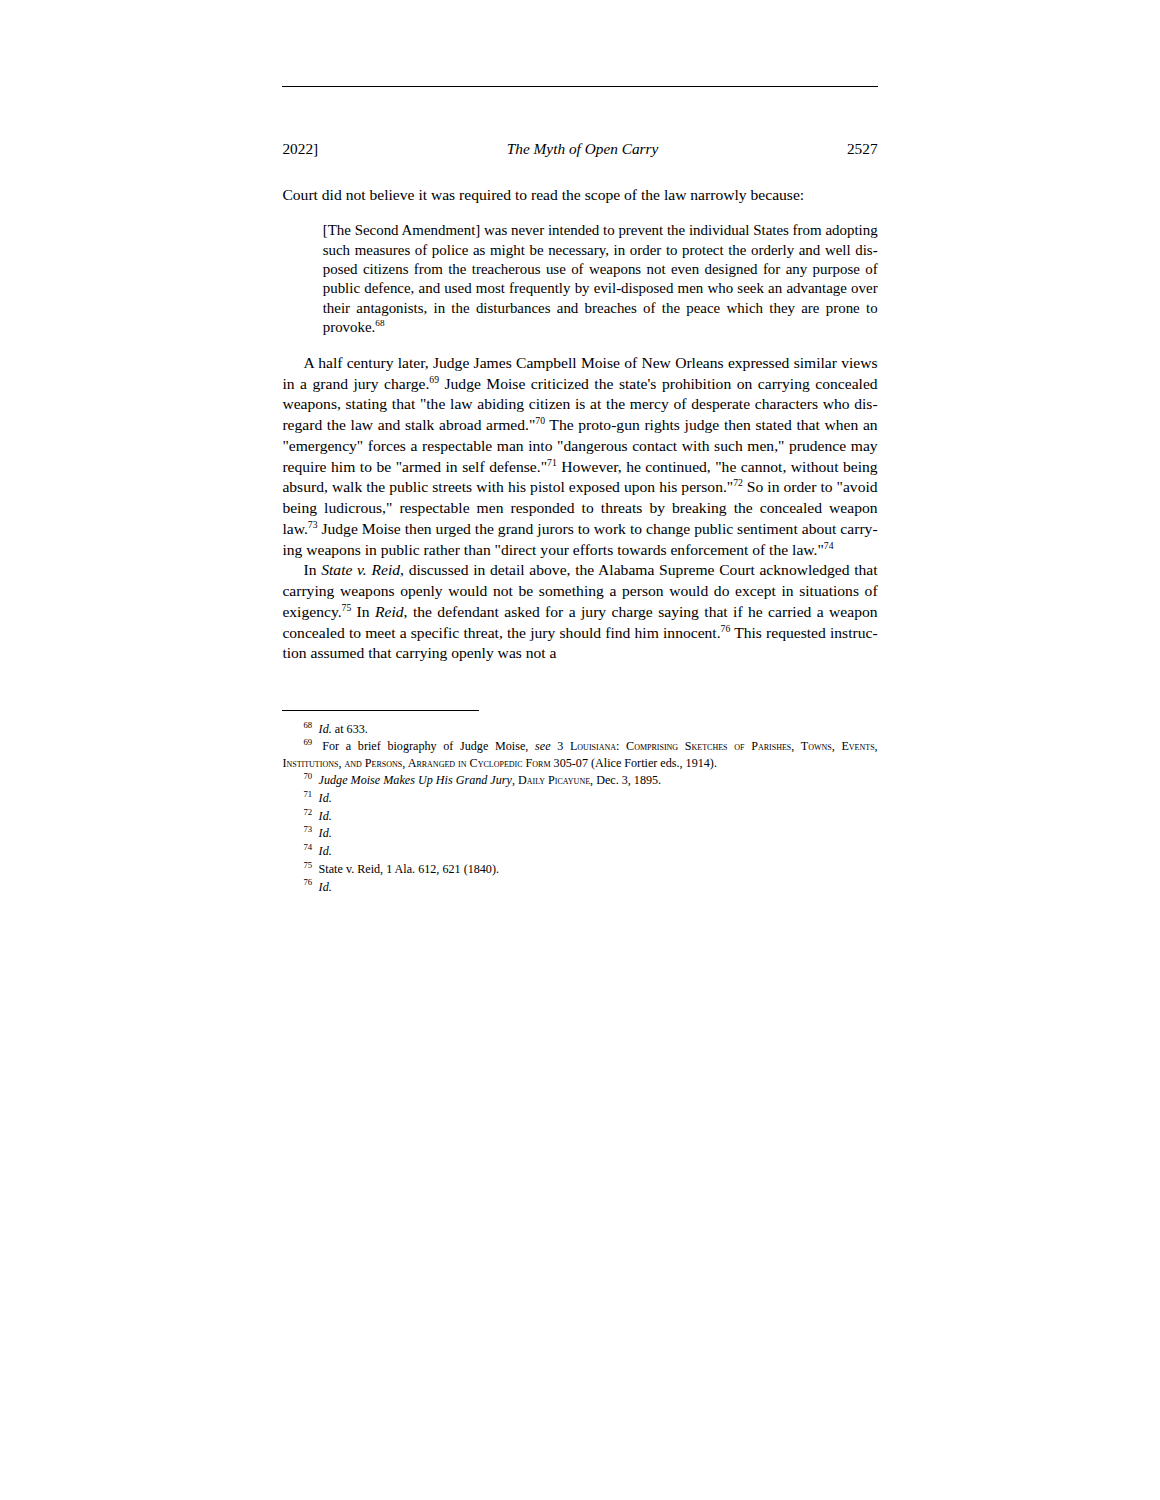2022] The Myth of Open Carry 2527
Court did not believe it was required to read the scope of the law narrowly because:
[The Second Amendment] was never intended to prevent the individual States from adopting such measures of police as might be necessary, in order to protect the orderly and well disposed citizens from the treacherous use of weapons not even designed for any purpose of public defence, and used most frequently by evil-disposed men who seek an advantage over their antagonists, in the disturbances and breaches of the peace which they are prone to provoke.68
A half century later, Judge James Campbell Moise of New Orleans expressed similar views in a grand jury charge.69 Judge Moise criticized the state's prohibition on carrying concealed weapons, stating that "the law abiding citizen is at the mercy of desperate characters who disregard the law and stalk abroad armed."70 The proto-gun rights judge then stated that when an "emergency" forces a respectable man into "dangerous contact with such men," prudence may require him to be "armed in self defense."71 However, he continued, "he cannot, without being absurd, walk the public streets with his pistol exposed upon his person."72 So in order to "avoid being ludicrous," respectable men responded to threats by breaking the concealed weapon law.73 Judge Moise then urged the grand jurors to work to change public sentiment about carrying weapons in public rather than "direct your efforts towards enforcement of the law."74
In State v. Reid, discussed in detail above, the Alabama Supreme Court acknowledged that carrying weapons openly would not be something a person would do except in situations of exigency.75 In Reid, the defendant asked for a jury charge saying that if he carried a weapon concealed to meet a specific threat, the jury should find him innocent.76 This requested instruction assumed that carrying openly was not a
68 Id. at 633.
69 For a brief biography of Judge Moise, see 3 Louisiana: Comprising Sketches of Parishes, Towns, Events, Institutions, and Persons, Arranged in Cyclopedic Form 305-07 (Alice Fortier eds., 1914).
70 Judge Moise Makes Up His Grand Jury, Daily Picayune, Dec. 3, 1895.
71 Id.
72 Id.
73 Id.
74 Id.
75 State v. Reid, 1 Ala. 612, 621 (1840).
76 Id.